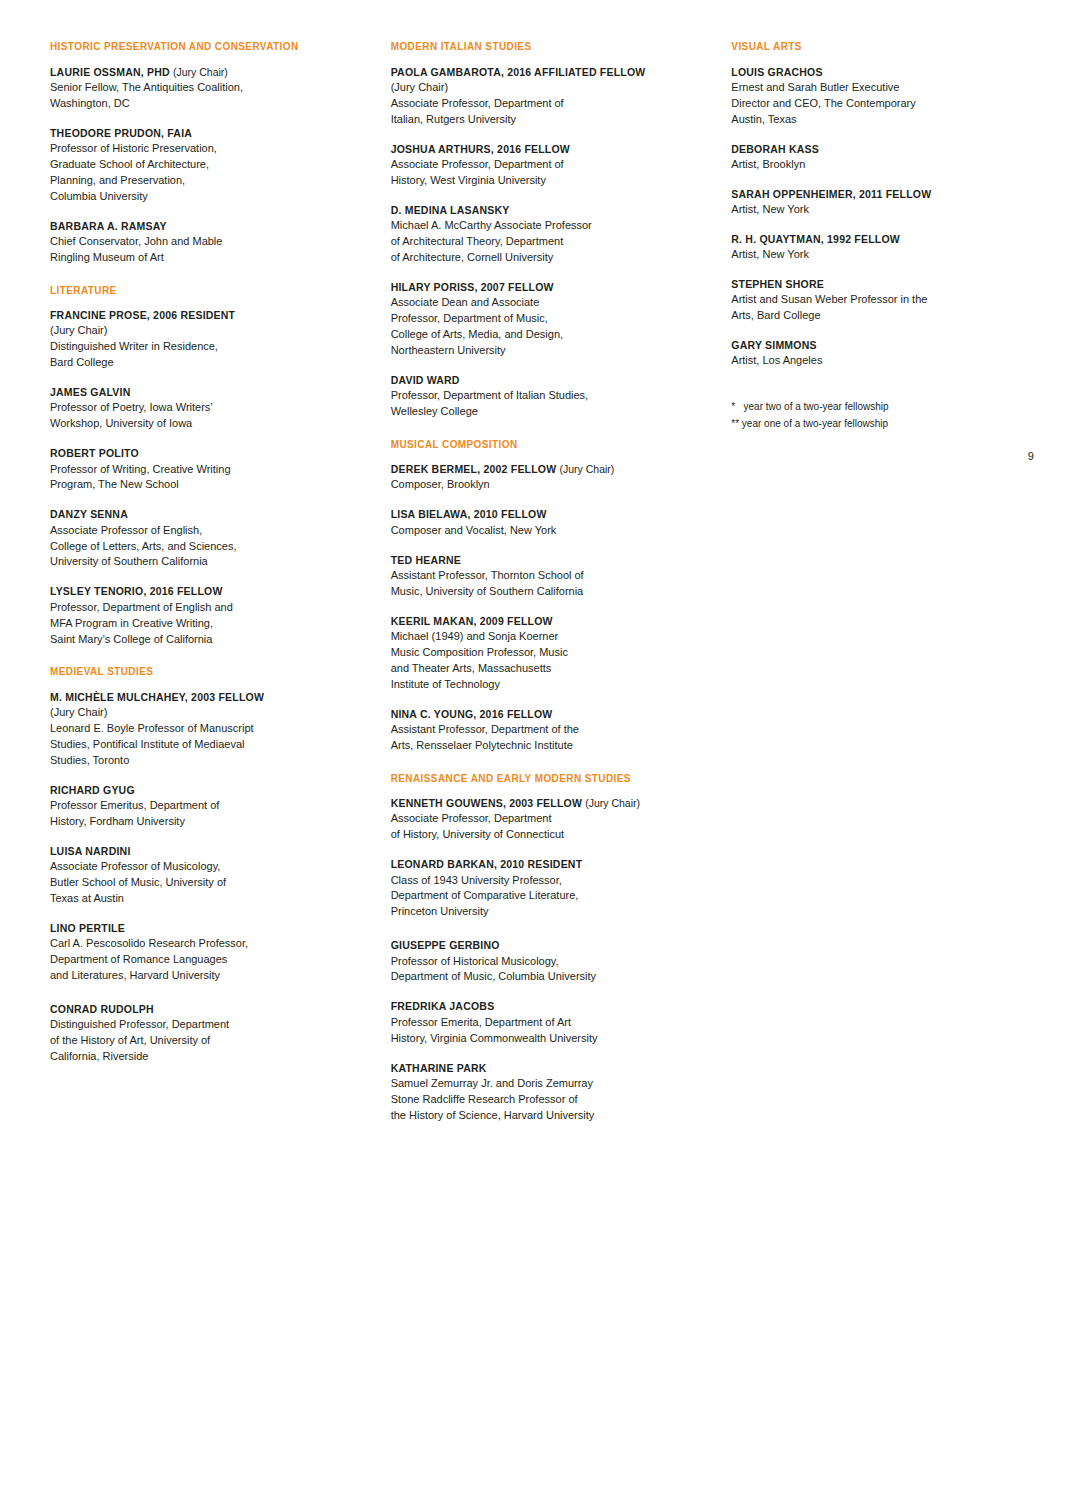Historic Preservation and Conservation
Laurie Ossman, PhD (Jury Chair)
Senior Fellow, The Antiquities Coalition,
Washington, DC
Theodore Prudon, FAIA
Professor of Historic Preservation,
Graduate School of Architecture,
Planning, and Preservation,
Columbia University
Barbara A. Ramsay
Chief Conservator, John and Mable
Ringling Museum of Art
Literature
Francine Prose, 2006 Resident
(Jury Chair)
Distinguished Writer in Residence,
Bard College
James Galvin
Professor of Poetry, Iowa Writers’
Workshop, University of Iowa
Robert Polito
Professor of Writing, Creative Writing
Program, The New School
Danzy Senna
Associate Professor of English,
College of Letters, Arts, and Sciences,
University of Southern California
Lysley Tenorio, 2016 Fellow
Professor, Department of English and
MFA Program in Creative Writing,
Saint Mary’s College of California
Medieval Studies
M. Michèle Mulchahey, 2003 Fellow
(Jury Chair)
Leonard E. Boyle Professor of Manuscript
Studies, Pontifical Institute of Mediaeval
Studies, Toronto
Richard Gyug
Professor Emeritus, Department of
History, Fordham University
Luisa Nardini
Associate Professor of Musicology,
Butler School of Music, University of
Texas at Austin
Lino Pertile
Carl A. Pescosolido Research Professor,
Department of Romance Languages
and Literatures, Harvard University
Conrad Rudolph
Distinguished Professor, Department
of the History of Art, University of
California, Riverside
Modern Italian Studies
Paola Gambarota, 2016 Affiliated Fellow
(Jury Chair)
Associate Professor, Department of
Italian, Rutgers University
Joshua Arthurs, 2016 Fellow
Associate Professor, Department of
History, West Virginia University
D. Medina Lasansky
Michael A. McCarthy Associate Professor
of Architectural Theory, Department
of Architecture, Cornell University
Hilary Poriss, 2007 Fellow
Associate Dean and Associate
Professor, Department of Music,
College of Arts, Media, and Design,
Northeastern University
David Ward
Professor, Department of Italian Studies,
Wellesley College
Musical Composition
Derek Bermel, 2002 Fellow (Jury Chair)
Composer, Brooklyn
Lisa Bielawa, 2010 Fellow
Composer and Vocalist, New York
Ted Hearne
Assistant Professor, Thornton School of
Music, University of Southern California
Keeril Makan, 2009 Fellow
Michael (1949) and Sonja Koerner
Music Composition Professor, Music
and Theater Arts, Massachusetts
Institute of Technology
Nina C. Young, 2016 Fellow
Assistant Professor, Department of the
Arts, Rensselaer Polytechnic Institute
Renaissance and Early Modern Studies
Kenneth Gouwens, 2003 Fellow (Jury Chair)
Associate Professor, Department
of History, University of Connecticut
Leonard Barkan, 2010 Resident
Class of 1943 University Professor,
Department of Comparative Literature,
Princeton University
Giuseppe Gerbino
Professor of Historical Musicology,
Department of Music, Columbia University
Fredrika Jacobs
Professor Emerita, Department of Art
History, Virginia Commonwealth University
Katharine Park
Samuel Zemurray Jr. and Doris Zemurray
Stone Radcliffe Research Professor of
the History of Science, Harvard University
Visual Arts
Louis Grachos
Ernest and Sarah Butler Executive
Director and CEO, The Contemporary
Austin, Texas
Deborah Kass
Artist, Brooklyn
Sarah Oppenheimer, 2011 Fellow
Artist, New York
R. H. Quaytman, 1992 Fellow
Artist, New York
Stephen Shore
Artist and Susan Weber Professor in the
Arts, Bard College
Gary Simmons
Artist, Los Angeles
* year two of a two-year fellowship
** year one of a two-year fellowship
9